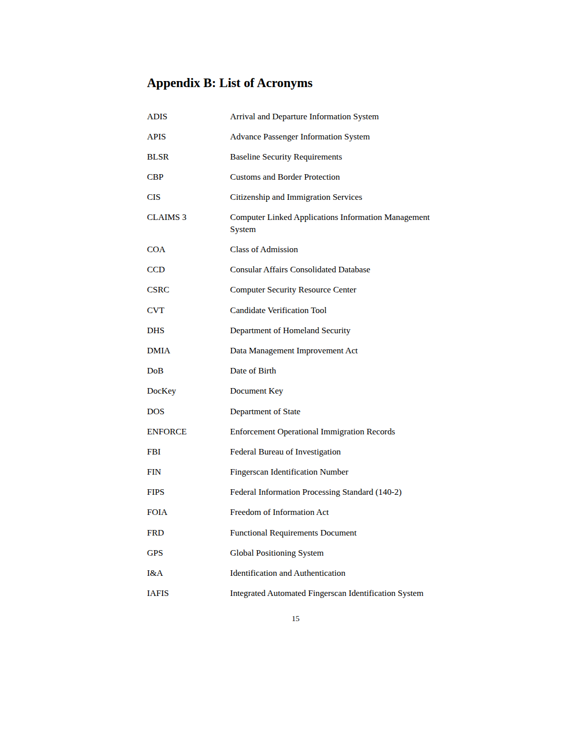Appendix B: List of Acronyms
| ADIS | Arrival and Departure Information System |
| APIS | Advance Passenger Information System |
| BLSR | Baseline Security Requirements |
| CBP | Customs and Border Protection |
| CIS | Citizenship and Immigration Services |
| CLAIMS 3 | Computer Linked Applications Information Management System |
| COA | Class of Admission |
| CCD | Consular Affairs Consolidated Database |
| CSRC | Computer Security Resource Center |
| CVT | Candidate Verification Tool |
| DHS | Department of Homeland Security |
| DMIA | Data Management Improvement Act |
| DoB | Date of Birth |
| DocKey | Document Key |
| DOS | Department of State |
| ENFORCE | Enforcement Operational Immigration Records |
| FBI | Federal Bureau of Investigation |
| FIN | Fingerscan Identification Number |
| FIPS | Federal Information Processing Standard (140-2) |
| FOIA | Freedom of Information Act |
| FRD | Functional Requirements Document |
| GPS | Global Positioning System |
| I&A | Identification and Authentication |
| IAFIS | Integrated Automated Fingerscan Identification System |
15